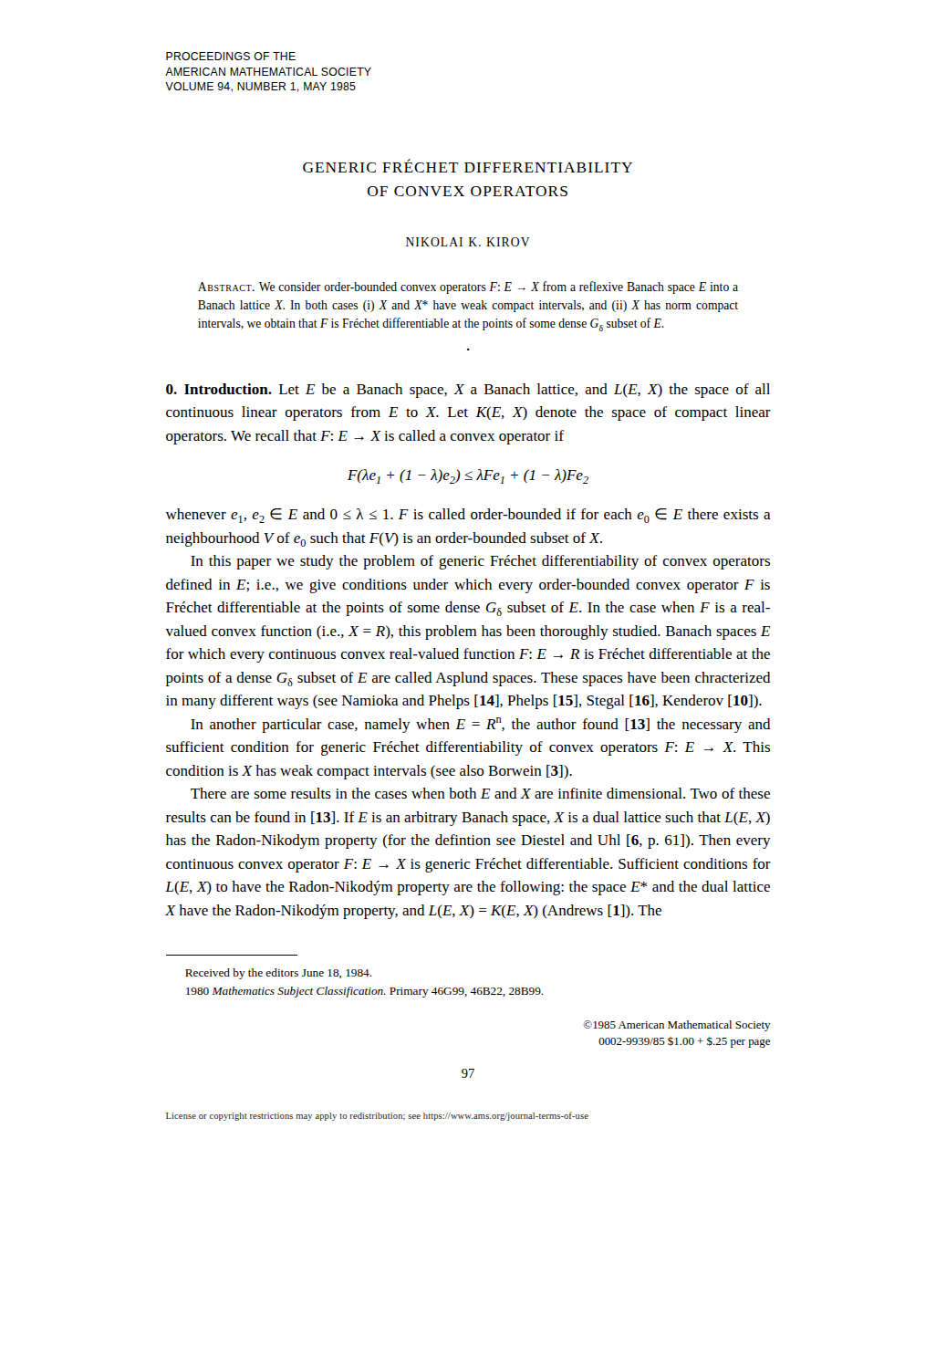Proceedings of the
American Mathematical Society
Volume 94, Number 1, May 1985
Generic Fréchet Differentiability
of Convex Operators
Nikolai K. Kirov
Abstract. We consider order-bounded convex operators F: E → X from a reflexive Banach space E into a Banach lattice X. In both cases (i) X and X* have weak compact intervals, and (ii) X has norm compact intervals, we obtain that F is Fréchet differentiable at the points of some dense Gδ subset of E.
·
0. Introduction. Let E be a Banach space, X a Banach lattice, and L(E, X) the space of all continuous linear operators from E to X. Let K(E, X) denote the space of compact linear operators. We recall that F: E → X is called a convex operator if
F(λe1 + (1 − λ)e2) ≤ λFe1 + (1 − λ)Fe2
whenever e1, e2 ∈ E and 0 ≤ λ ≤ 1. F is called order-bounded if for each e0 ∈ E there exists a neighbourhood V of e0 such that F(V) is an order-bounded subset of X.
In this paper we study the problem of generic Fréchet differentiability of convex operators defined in E; i.e., we give conditions under which every order-bounded convex operator F is Fréchet differentiable at the points of some dense Gδ subset of E. In the case when F is a real-valued convex function (i.e., X = R), this problem has been thoroughly studied. Banach spaces E for which every continuous convex real-valued function F: E → R is Fréchet differentiable at the points of a dense Gδ subset of E are called Asplund spaces. These spaces have been chracterized in many different ways (see Namioka and Phelps [14], Phelps [15], Stegal [16], Kenderov [10]).
In another particular case, namely when E = Rn, the author found [13] the necessary and sufficient condition for generic Fréchet differentiability of convex operators F: E → X. This condition is X has weak compact intervals (see also Borwein [3]).
There are some results in the cases when both E and X are infinite dimensional. Two of these results can be found in [13]. If E is an arbitrary Banach space, X is a dual lattice such that L(E, X) has the Radon-Nikodym property (for the defintion see Diestel and Uhl [6, p. 61]). Then every continuous convex operator F: E → X is generic Fréchet differentiable. Sufficient conditions for L(E, X) to have the Radon-Nikodým property are the following: the space E* and the dual lattice X have the Radon-Nikodým property, and L(E, X) = K(E, X) (Andrews [1]). The
Received by the editors June 18, 1984.
1980 Mathematics Subject Classification. Primary 46G99, 46B22, 28B99.
©1985 American Mathematical Society
0002-9939/85 $1.00 + $.25 per page
97
License or copyright restrictions may apply to redistribution; see https://www.ams.org/journal-terms-of-use